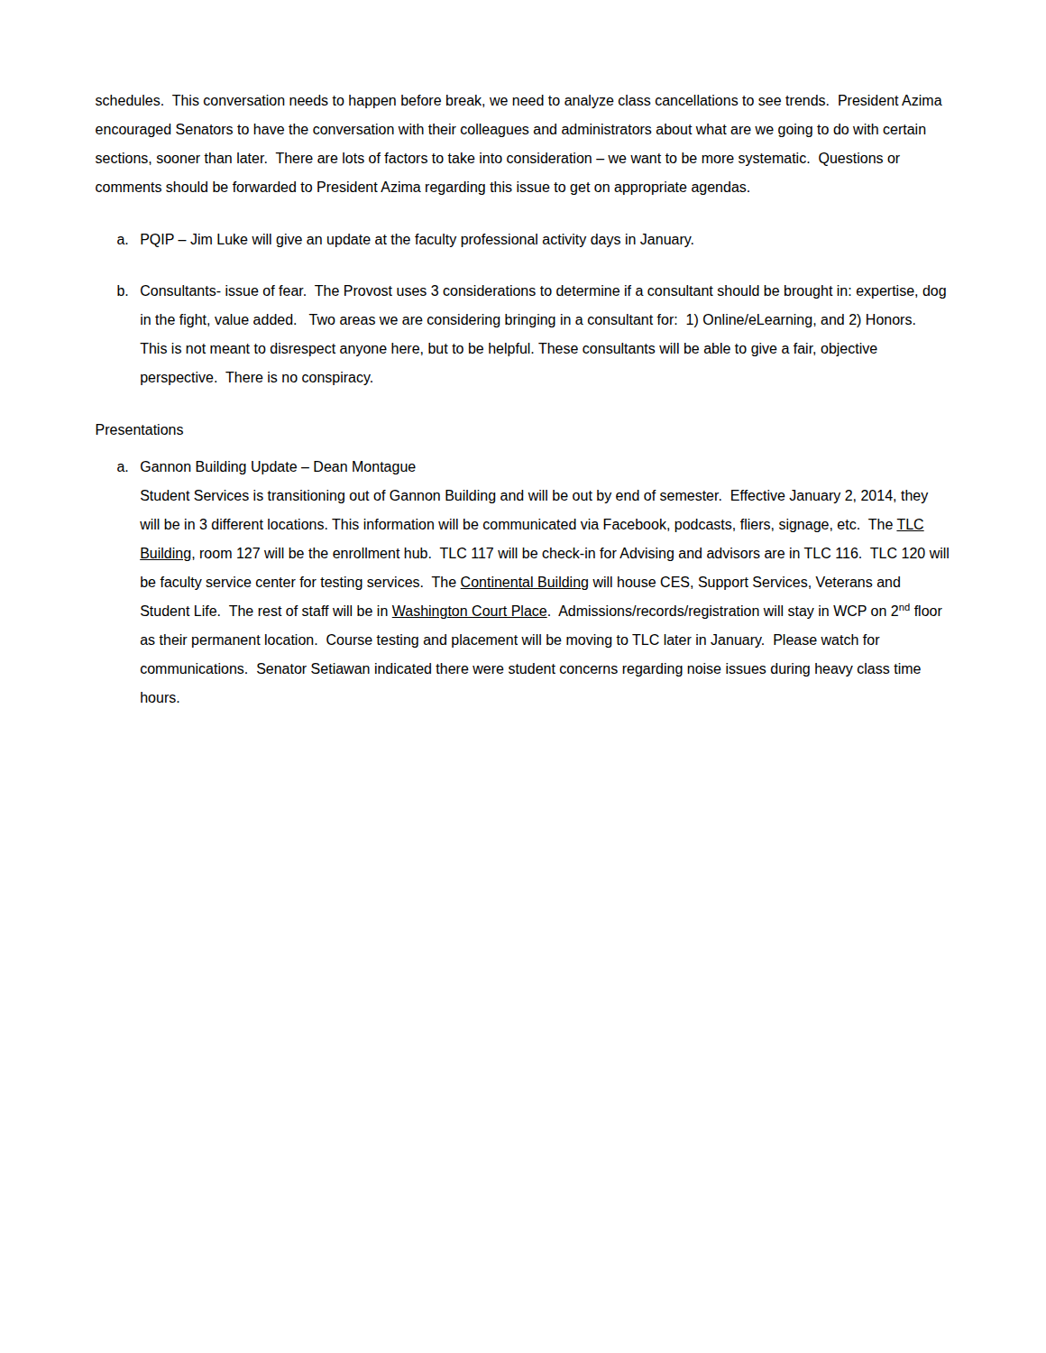schedules. This conversation needs to happen before break, we need to analyze class cancellations to see trends. President Azima encouraged Senators to have the conversation with their colleagues and administrators about what are we going to do with certain sections, sooner than later. There are lots of factors to take into consideration – we want to be more systematic. Questions or comments should be forwarded to President Azima regarding this issue to get on appropriate agendas.
PQIP – Jim Luke will give an update at the faculty professional activity days in January.
Consultants- issue of fear. The Provost uses 3 considerations to determine if a consultant should be brought in: expertise, dog in the fight, value added. Two areas we are considering bringing in a consultant for: 1) Online/eLearning, and 2) Honors. This is not meant to disrespect anyone here, but to be helpful. These consultants will be able to give a fair, objective perspective. There is no conspiracy.
Presentations
Gannon Building Update – Dean Montague
Student Services is transitioning out of Gannon Building and will be out by end of semester. Effective January 2, 2014, they will be in 3 different locations. This information will be communicated via Facebook, podcasts, fliers, signage, etc. The TLC Building, room 127 will be the enrollment hub. TLC 117 will be check-in for Advising and advisors are in TLC 116. TLC 120 will be faculty service center for testing services. The Continental Building will house CES, Support Services, Veterans and Student Life. The rest of staff will be in Washington Court Place. Admissions/records/registration will stay in WCP on 2nd floor as their permanent location. Course testing and placement will be moving to TLC later in January. Please watch for communications. Senator Setiawan indicated there were student concerns regarding noise issues during heavy class time hours.